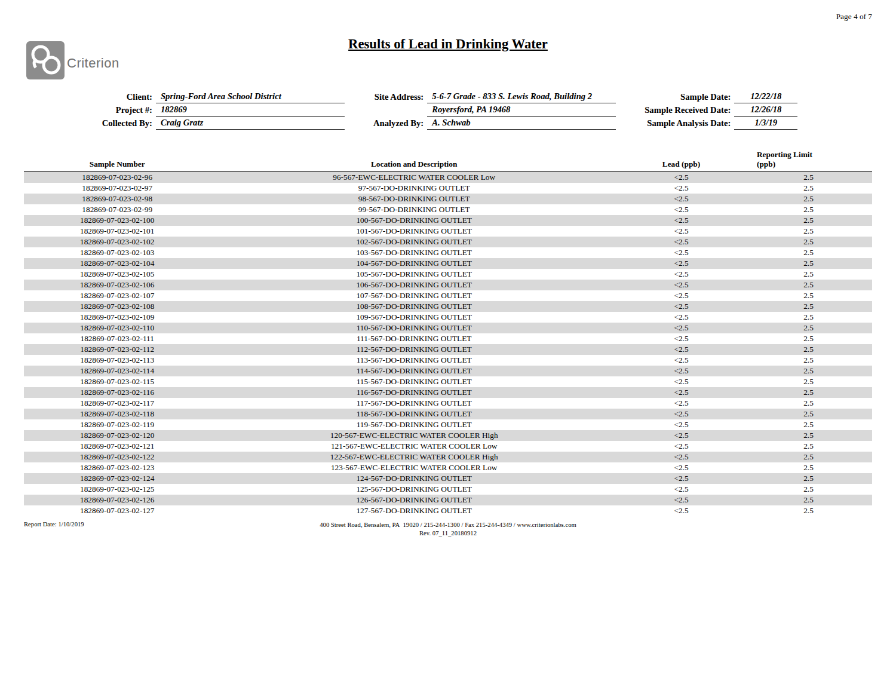Page 4 of 7
Criterion
Results of Lead in Drinking Water
| Client: | Spring-Ford Area School District | | Site Address: | 5-6-7 Grade - 833 S. Lewis Road, Building 2 | | Sample Date: | 12/22/18 |
| Project #: | 182869 | | | Royersford, PA 19468 | | Sample Received Date: | 12/26/18 |
| Collected By: | Craig Gratz | | Analyzed By: | A. Schwab | | Sample Analysis Date: | 1/3/19 |
| Sample Number | Location and Description | Lead (ppb) | Reporting Limit (ppb) |
| --- | --- | --- | --- |
| 182869-07-023-02-96 | 96-567-EWC-ELECTRIC WATER COOLER Low | <2.5 | 2.5 |
| 182869-07-023-02-97 | 97-567-DO-DRINKING OUTLET | <2.5 | 2.5 |
| 182869-07-023-02-98 | 98-567-DO-DRINKING OUTLET | <2.5 | 2.5 |
| 182869-07-023-02-99 | 99-567-DO-DRINKING OUTLET | <2.5 | 2.5 |
| 182869-07-023-02-100 | 100-567-DO-DRINKING OUTLET | <2.5 | 2.5 |
| 182869-07-023-02-101 | 101-567-DO-DRINKING OUTLET | <2.5 | 2.5 |
| 182869-07-023-02-102 | 102-567-DO-DRINKING OUTLET | <2.5 | 2.5 |
| 182869-07-023-02-103 | 103-567-DO-DRINKING OUTLET | <2.5 | 2.5 |
| 182869-07-023-02-104 | 104-567-DO-DRINKING OUTLET | <2.5 | 2.5 |
| 182869-07-023-02-105 | 105-567-DO-DRINKING OUTLET | <2.5 | 2.5 |
| 182869-07-023-02-106 | 106-567-DO-DRINKING OUTLET | <2.5 | 2.5 |
| 182869-07-023-02-107 | 107-567-DO-DRINKING OUTLET | <2.5 | 2.5 |
| 182869-07-023-02-108 | 108-567-DO-DRINKING OUTLET | <2.5 | 2.5 |
| 182869-07-023-02-109 | 109-567-DO-DRINKING OUTLET | <2.5 | 2.5 |
| 182869-07-023-02-110 | 110-567-DO-DRINKING OUTLET | <2.5 | 2.5 |
| 182869-07-023-02-111 | 111-567-DO-DRINKING OUTLET | <2.5 | 2.5 |
| 182869-07-023-02-112 | 112-567-DO-DRINKING OUTLET | <2.5 | 2.5 |
| 182869-07-023-02-113 | 113-567-DO-DRINKING OUTLET | <2.5 | 2.5 |
| 182869-07-023-02-114 | 114-567-DO-DRINKING OUTLET | <2.5 | 2.5 |
| 182869-07-023-02-115 | 115-567-DO-DRINKING OUTLET | <2.5 | 2.5 |
| 182869-07-023-02-116 | 116-567-DO-DRINKING OUTLET | <2.5 | 2.5 |
| 182869-07-023-02-117 | 117-567-DO-DRINKING OUTLET | <2.5 | 2.5 |
| 182869-07-023-02-118 | 118-567-DO-DRINKING OUTLET | <2.5 | 2.5 |
| 182869-07-023-02-119 | 119-567-DO-DRINKING OUTLET | <2.5 | 2.5 |
| 182869-07-023-02-120 | 120-567-EWC-ELECTRIC WATER COOLER High | <2.5 | 2.5 |
| 182869-07-023-02-121 | 121-567-EWC-ELECTRIC WATER COOLER Low | <2.5 | 2.5 |
| 182869-07-023-02-122 | 122-567-EWC-ELECTRIC WATER COOLER High | <2.5 | 2.5 |
| 182869-07-023-02-123 | 123-567-EWC-ELECTRIC WATER COOLER Low | <2.5 | 2.5 |
| 182869-07-023-02-124 | 124-567-DO-DRINKING OUTLET | <2.5 | 2.5 |
| 182869-07-023-02-125 | 125-567-DO-DRINKING OUTLET | <2.5 | 2.5 |
| 182869-07-023-02-126 | 126-567-DO-DRINKING OUTLET | <2.5 | 2.5 |
| 182869-07-023-02-127 | 127-567-DO-DRINKING OUTLET | <2.5 | 2.5 |
Report Date: 1/10/2019
400 Street Road, Bensalem, PA 19020 / 215-244-1300 / Fax 215-244-4349 / www.criterionlabs.com
Rev. 07_11_20180912